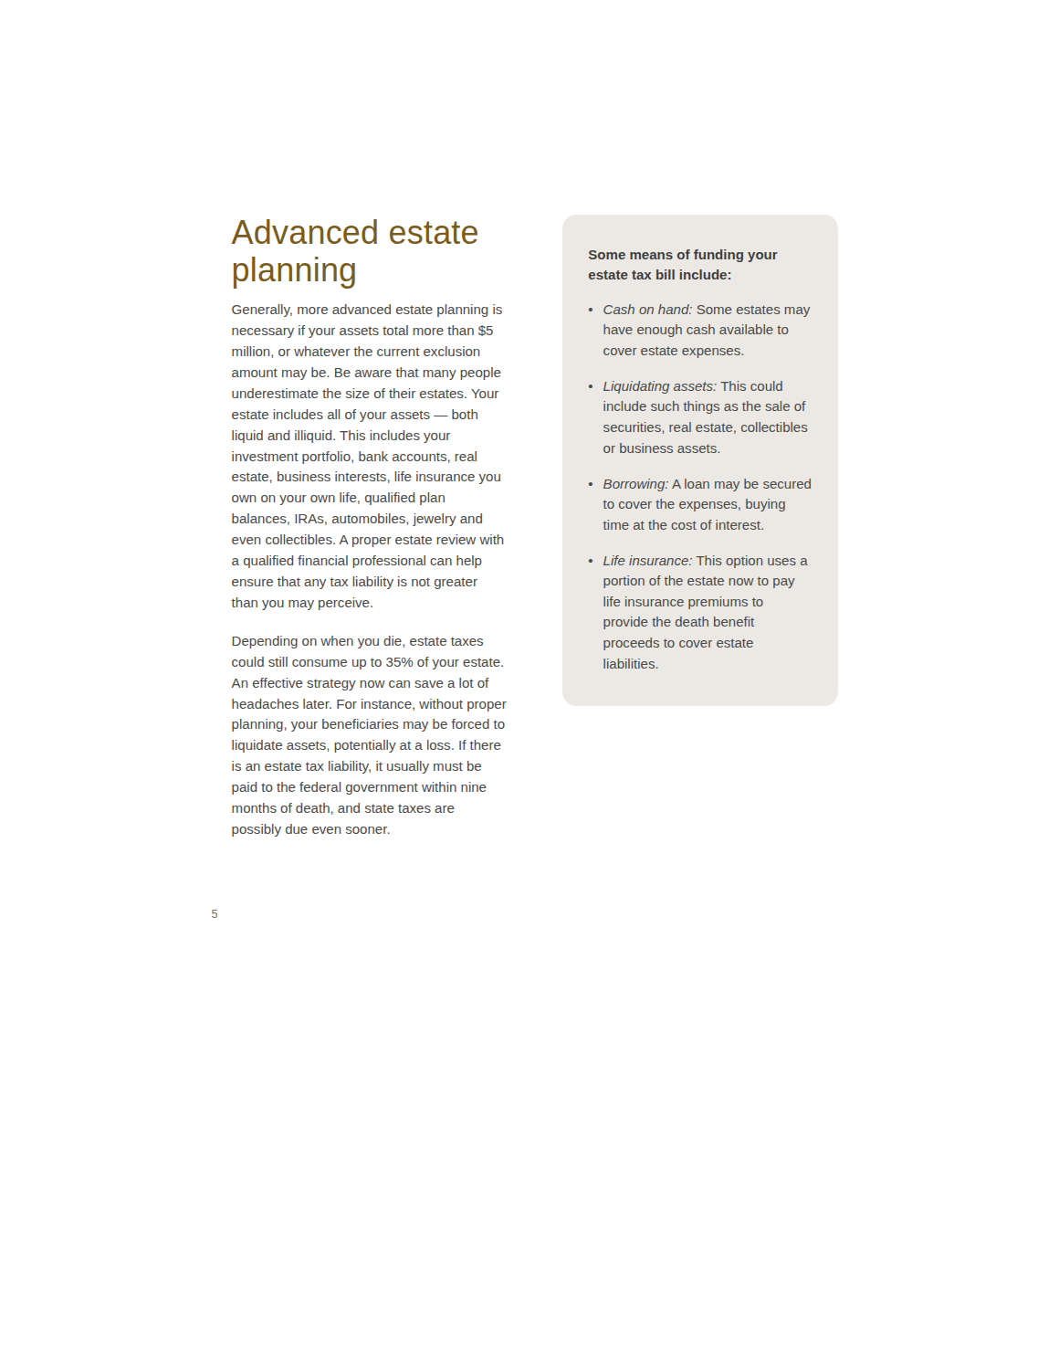Advanced estate planning
Generally, more advanced estate planning is necessary if your assets total more than $5 million, or whatever the current exclusion amount may be. Be aware that many people underestimate the size of their estates. Your estate includes all of your assets — both liquid and illiquid. This includes your investment portfolio, bank accounts, real estate, business interests, life insurance you own on your own life, qualified plan balances, IRAs, automobiles, jewelry and even collectibles. A proper estate review with a qualified financial professional can help ensure that any tax liability is not greater than you may perceive.
Depending on when you die, estate taxes could still consume up to 35% of your estate. An effective strategy now can save a lot of headaches later. For instance, without proper planning, your beneficiaries may be forced to liquidate assets, potentially at a loss. If there is an estate tax liability, it usually must be paid to the federal government within nine months of death, and state taxes are possibly due even sooner.
Some means of funding your estate tax bill include:
Cash on hand: Some estates may have enough cash available to cover estate expenses.
Liquidating assets: This could include such things as the sale of securities, real estate, collectibles or business assets.
Borrowing: A loan may be secured to cover the expenses, buying time at the cost of interest.
Life insurance: This option uses a portion of the estate now to pay life insurance premiums to provide the death benefit proceeds to cover estate liabilities.
5